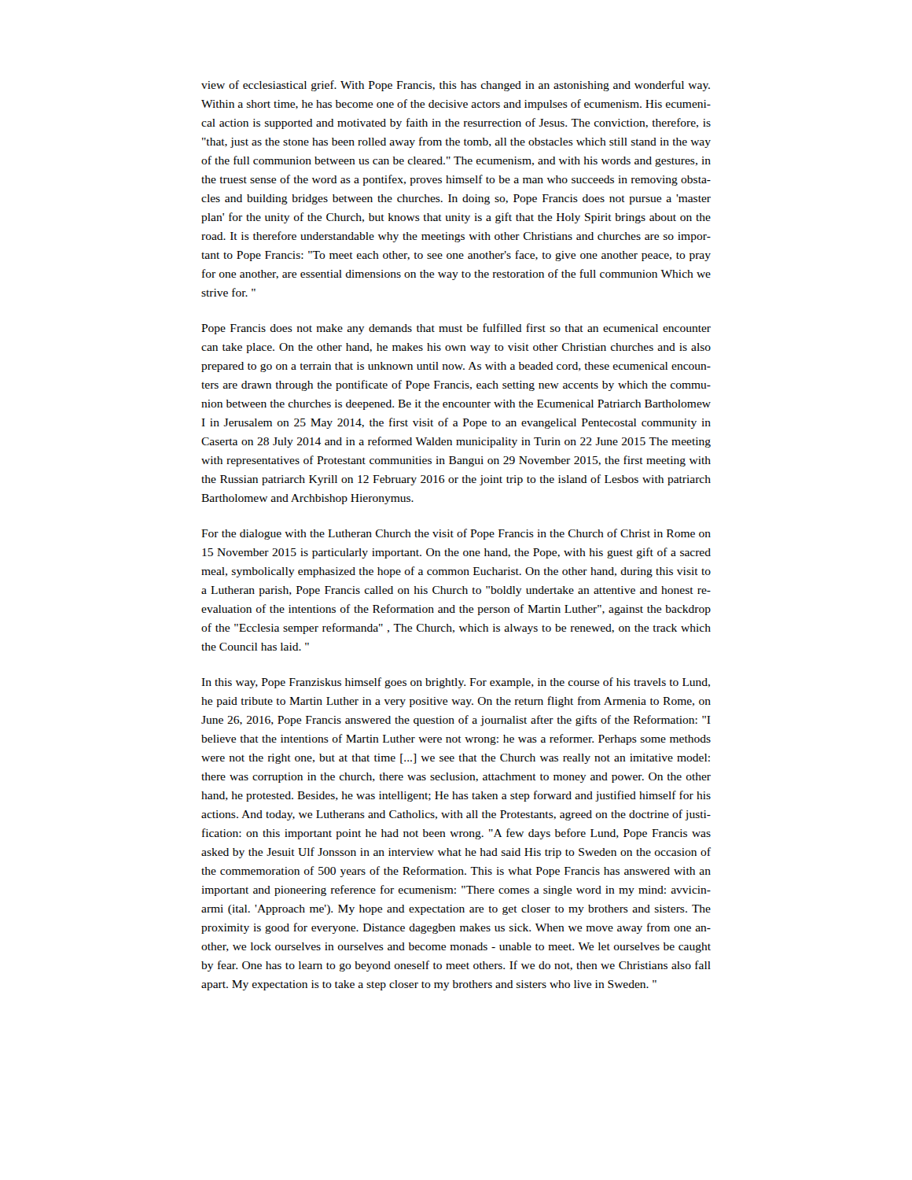view of ecclesiastical grief. With Pope Francis, this has changed in an astonishing and wonderful way. Within a short time, he has become one of the decisive actors and impulses of ecumenism. His ecumenical action is supported and motivated by faith in the resurrection of Jesus. The conviction, therefore, is "that, just as the stone has been rolled away from the tomb, all the obstacles which still stand in the way of the full communion between us can be cleared." The ecumenism, and with his words and gestures, in the truest sense of the word as a pontifex, proves himself to be a man who succeeds in removing obstacles and building bridges between the churches. In doing so, Pope Francis does not pursue a 'master plan' for the unity of the Church, but knows that unity is a gift that the Holy Spirit brings about on the road. It is therefore understandable why the meetings with other Christians and churches are so important to Pope Francis: "To meet each other, to see one another's face, to give one another peace, to pray for one another, are essential dimensions on the way to the restoration of the full communion Which we strive for. "
Pope Francis does not make any demands that must be fulfilled first so that an ecumenical encounter can take place. On the other hand, he makes his own way to visit other Christian churches and is also prepared to go on a terrain that is unknown until now. As with a beaded cord, these ecumenical encounters are drawn through the pontificate of Pope Francis, each setting new accents by which the communion between the churches is deepened. Be it the encounter with the Ecumenical Patriarch Bartholomew I in Jerusalem on 25 May 2014, the first visit of a Pope to an evangelical Pentecostal community in Caserta on 28 July 2014 and in a reformed Walden municipality in Turin on 22 June 2015 The meeting with representatives of Protestant communities in Bangui on 29 November 2015, the first meeting with the Russian patriarch Kyrill on 12 February 2016 or the joint trip to the island of Lesbos with patriarch Bartholomew and Archbishop Hieronymus.
For the dialogue with the Lutheran Church the visit of Pope Francis in the Church of Christ in Rome on 15 November 2015 is particularly important. On the one hand, the Pope, with his guest gift of a sacred meal, symbolically emphasized the hope of a common Eucharist. On the other hand, during this visit to a Lutheran parish, Pope Francis called on his Church to "boldly undertake an attentive and honest re-evaluation of the intentions of the Reformation and the person of Martin Luther", against the backdrop of the "Ecclesia semper reformanda" , The Church, which is always to be renewed, on the track which the Council has laid. "
In this way, Pope Franziskus himself goes on brightly. For example, in the course of his travels to Lund, he paid tribute to Martin Luther in a very positive way. On the return flight from Armenia to Rome, on June 26, 2016, Pope Francis answered the question of a journalist after the gifts of the Reformation: "I believe that the intentions of Martin Luther were not wrong: he was a reformer. Perhaps some methods were not the right one, but at that time [...] we see that the Church was really not an imitative model: there was corruption in the church, there was seclusion, attachment to money and power. On the other hand, he protested. Besides, he was intelligent; He has taken a step forward and justified himself for his actions. And today, we Lutherans and Catholics, with all the Protestants, agreed on the doctrine of justification: on this important point he had not been wrong. "A few days before Lund, Pope Francis was asked by the Jesuit Ulf Jonsson in an interview what he had said His trip to Sweden on the occasion of the commemoration of 500 years of the Reformation. This is what Pope Francis has answered with an important and pioneering reference for ecumenism: "There comes a single word in my mind: avvicinarmi (ital. 'Approach me'). My hope and expectation are to get closer to my brothers and sisters. The proximity is good for everyone. Distance dagegben makes us sick. When we move away from one another, we lock ourselves in ourselves and become monads - unable to meet. We let ourselves be caught by fear. One has to learn to go beyond oneself to meet others. If we do not, then we Christians also fall apart. My expectation is to take a step closer to my brothers and sisters who live in Sweden. "